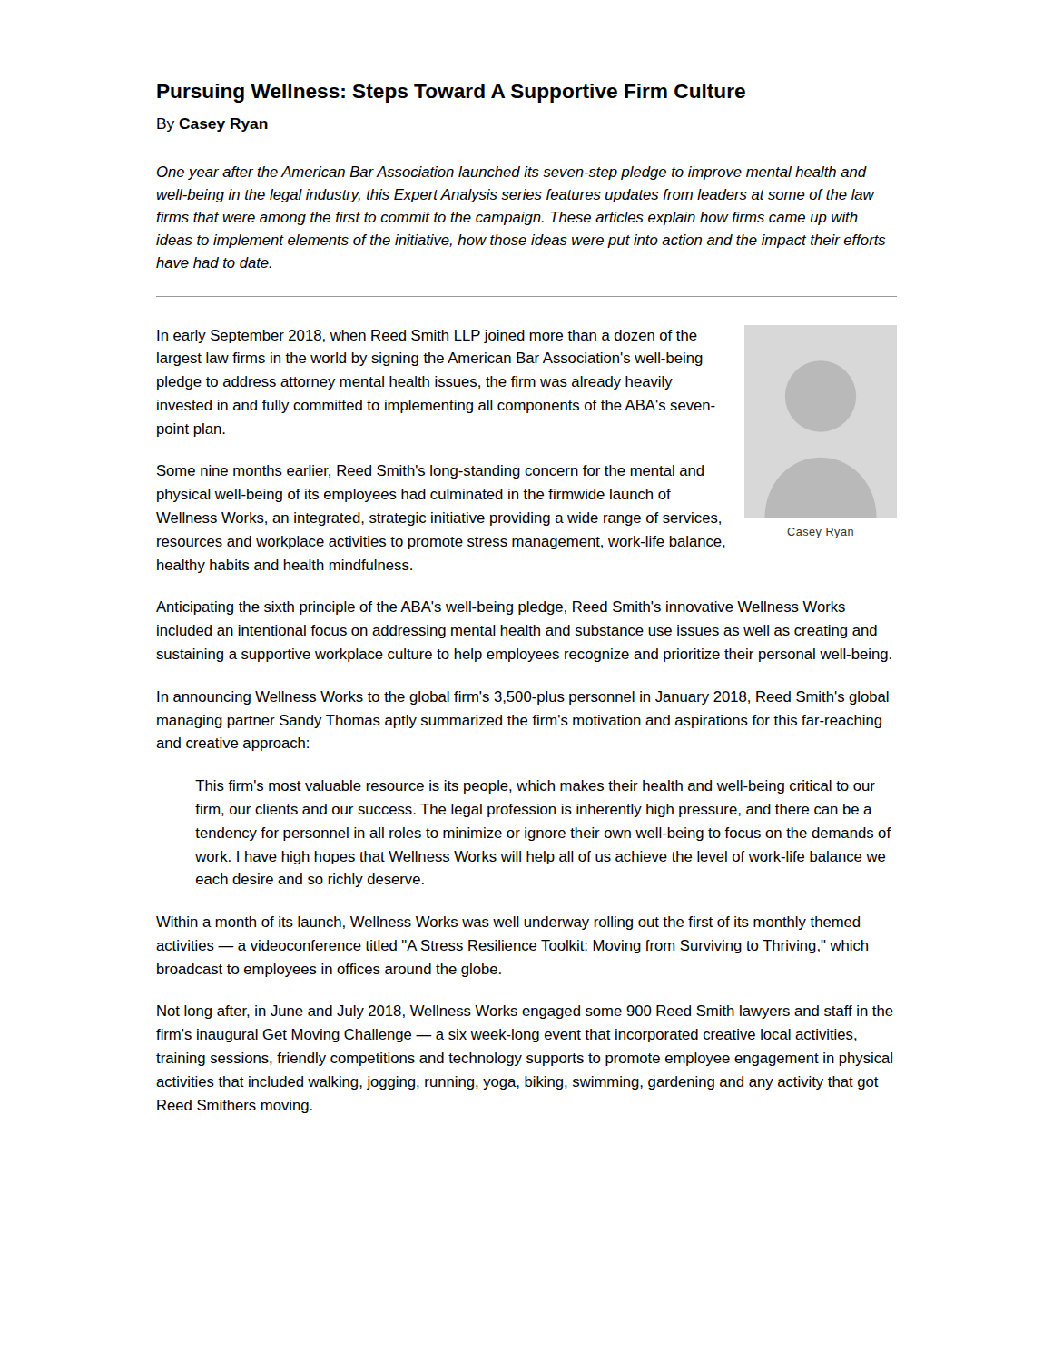Pursuing Wellness: Steps Toward A Supportive Firm Culture
By Casey Ryan
One year after the American Bar Association launched its seven-step pledge to improve mental health and well-being in the legal industry, this Expert Analysis series features updates from leaders at some of the law firms that were among the first to commit to the campaign. These articles explain how firms came up with ideas to implement elements of the initiative, how those ideas were put into action and the impact their efforts have had to date.
Casey Ryan
In early September 2018, when Reed Smith LLP joined more than a dozen of the largest law firms in the world by signing the American Bar Association's well-being pledge to address attorney mental health issues, the firm was already heavily invested in and fully committed to implementing all components of the ABA's seven-point plan.
Some nine months earlier, Reed Smith's long-standing concern for the mental and physical well-being of its employees had culminated in the firmwide launch of Wellness Works, an integrated, strategic initiative providing a wide range of services, resources and workplace activities to promote stress management, work-life balance, healthy habits and health mindfulness.
Anticipating the sixth principle of the ABA's well-being pledge, Reed Smith's innovative Wellness Works included an intentional focus on addressing mental health and substance use issues as well as creating and sustaining a supportive workplace culture to help employees recognize and prioritize their personal well-being.
In announcing Wellness Works to the global firm's 3,500-plus personnel in January 2018, Reed Smith's global managing partner Sandy Thomas aptly summarized the firm's motivation and aspirations for this far-reaching and creative approach:
This firm's most valuable resource is its people, which makes their health and well-being critical to our firm, our clients and our success. The legal profession is inherently high pressure, and there can be a tendency for personnel in all roles to minimize or ignore their own well-being to focus on the demands of work. I have high hopes that Wellness Works will help all of us achieve the level of work-life balance we each desire and so richly deserve.
Within a month of its launch, Wellness Works was well underway rolling out the first of its monthly themed activities — a videoconference titled "A Stress Resilience Toolkit: Moving from Surviving to Thriving," which broadcast to employees in offices around the globe.
Not long after, in June and July 2018, Wellness Works engaged some 900 Reed Smith lawyers and staff in the firm's inaugural Get Moving Challenge — a six week-long event that incorporated creative local activities, training sessions, friendly competitions and technology supports to promote employee engagement in physical activities that included walking, jogging, running, yoga, biking, swimming, gardening and any activity that got Reed Smithers moving.